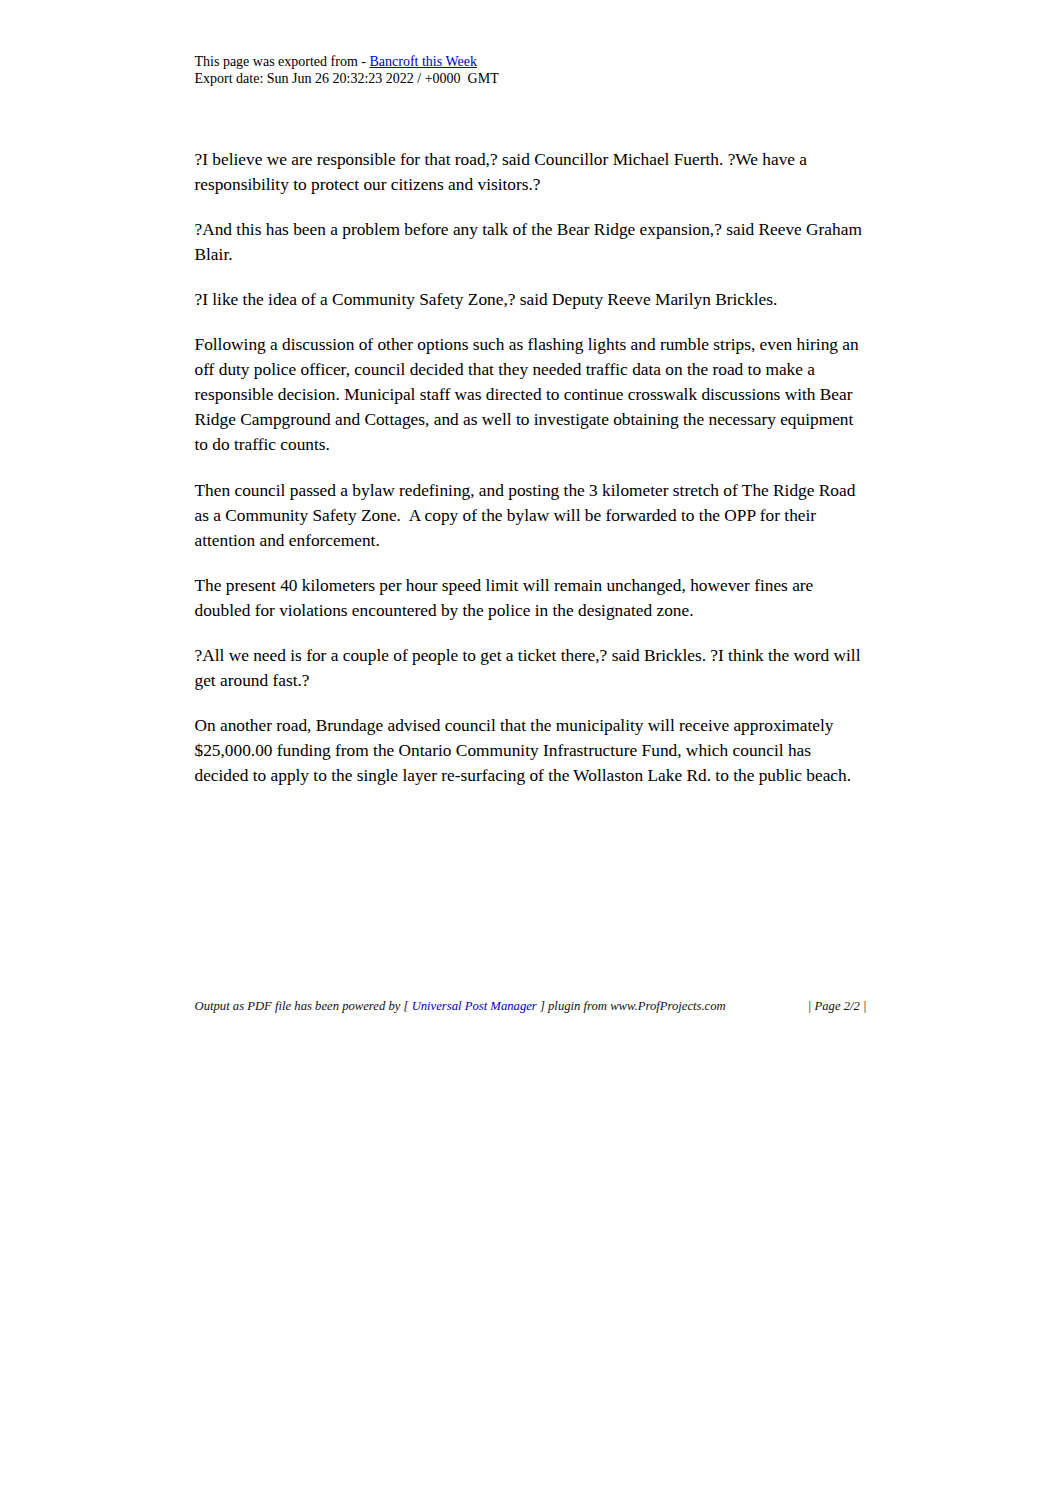This page was exported from - Bancroft this Week
Export date: Sun Jun 26 20:32:23 2022 / +0000 GMT
?I believe we are responsible for that road,? said Councillor Michael Fuerth. ?We have a responsibility to protect our citizens and visitors.?
?And this has been a problem before any talk of the Bear Ridge expansion,? said Reeve Graham Blair.
?I like the idea of a Community Safety Zone,? said Deputy Reeve Marilyn Brickles.
Following a discussion of other options such as flashing lights and rumble strips, even hiring an off duty police officer, council decided that they needed traffic data on the road to make a responsible decision. Municipal staff was directed to continue crosswalk discussions with Bear Ridge Campground and Cottages, and as well to investigate obtaining the necessary equipment to do traffic counts.
Then council passed a bylaw redefining, and posting the 3 kilometer stretch of The Ridge Road as a Community Safety Zone. A copy of the bylaw will be forwarded to the OPP for their attention and enforcement.
The present 40 kilometers per hour speed limit will remain unchanged, however fines are doubled for violations encountered by the police in the designated zone.
?All we need is for a couple of people to get a ticket there,? said Brickles. ?I think the word will get around fast.?
On another road, Brundage advised council that the municipality will receive approximately $25,000.00 funding from the Ontario Community Infrastructure Fund, which council has decided to apply to the single layer re-surfacing of the Wollaston Lake Rd. to the public beach.
Output as PDF file has been powered by [ Universal Post Manager ] plugin from www.ProfProjects.com
| Page 2/2 |